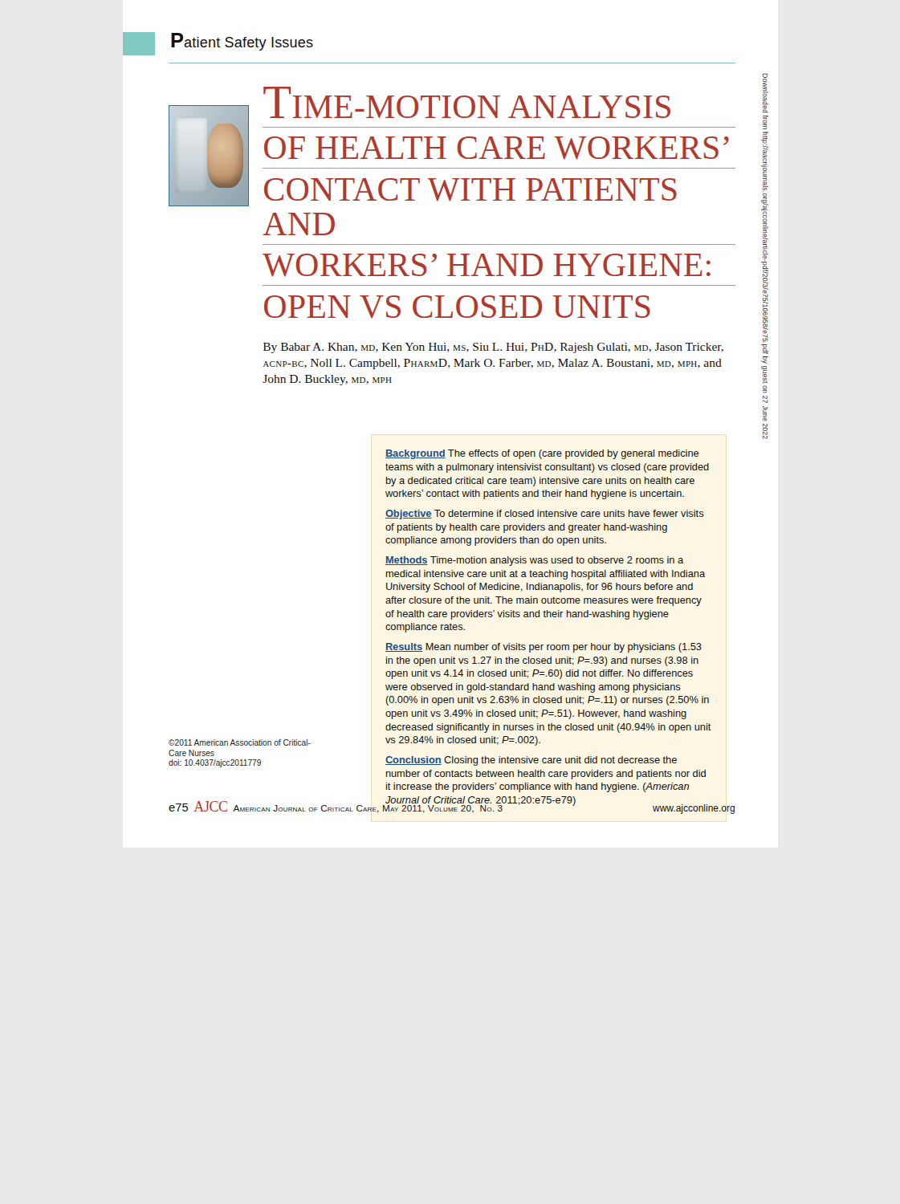Patient Safety Issues
Time-Motion Analysis of Health Care Workers’ Contact With Patients and Workers’ Hand Hygiene: Open vs Closed Units
By Babar A. Khan, md, Ken Yon Hui, ms, Siu L. Hui, PhD, Rajesh Gulati, md, Jason Tricker, acnp-bc, Noll L. Campbell, PharmD, Mark O. Farber, md, Malaz A. Boustani, md, mph, and John D. Buckley, md, mph
Background The effects of open (care provided by general medicine teams with a pulmonary intensivist consultant) vs closed (care provided by a dedicated critical care team) intensive care units on health care workers’ contact with patients and their hand hygiene is uncertain.
Objective To determine if closed intensive care units have fewer visits of patients by health care providers and greater hand-washing compliance among providers than do open units.
Methods Time-motion analysis was used to observe 2 rooms in a medical intensive care unit at a teaching hospital affiliated with Indiana University School of Medicine, Indianapolis, for 96 hours before and after closure of the unit. The main outcome measures were frequency of health care providers’ visits and their hand-washing hygiene compliance rates.
Results Mean number of visits per room per hour by physicians (1.53 in the open unit vs 1.27 in the closed unit; P=.93) and nurses (3.98 in open unit vs 4.14 in closed unit; P=.60) did not differ. No differences were observed in gold-standard hand washing among physicians (0.00% in open unit vs 2.63% in closed unit; P=.11) or nurses (2.50% in open unit vs 3.49% in closed unit; P=.51). However, hand washing decreased significantly in nurses in the closed unit (40.94% in open unit vs 29.84% in closed unit; P=.002).
Conclusion Closing the intensive care unit did not decrease the number of contacts between health care providers and patients nor did it increase the providers’ compliance with hand hygiene. (American Journal of Critical Care. 2011;20:e75-e79)
©2011 American Association of Critical-Care Nurses
doi: 10.4037/ajcc2011779
e75 AJCC American Journal of Critical Care, May 2011, Volume 20, No. 3
www.ajcconline.org
Downloaded from http://aacnjournals.org/ajcconline/article-pdf/20/3/e75/106958/e75.pdf by guest on 27 June 2022